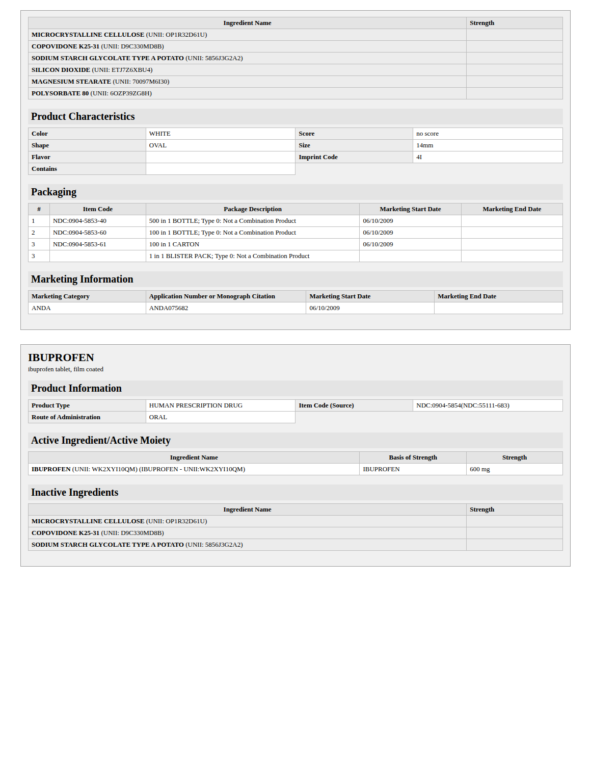| Ingredient Name | Strength |
| --- | --- |
| MICROCRYSTALLINE CELLULOSE (UNII: OP1R32D61U) | |
| COPOVIDONE K25-31 (UNII: D9C330MD8B) | |
| SODIUM STARCH GLYCOLATE TYPE A POTATO (UNII: 5856J3G2A2) | |
| SILICON DIOXIDE (UNII: ETJ7Z6XBU4) | |
| MAGNESIUM STEARATE (UNII: 70097M6I30) | |
| POLYSORBATE 80 (UNII: 6OZP39ZG8H) | |
Product Characteristics
| Color | WHITE | Score | no score |
| Shape | OVAL | Size | 14mm |
| Flavor | | Imprint Code | 4I |
| Contains | | | |
Packaging
| # | Item Code | Package Description | Marketing Start Date | Marketing End Date |
| --- | --- | --- | --- | --- |
| 1 | NDC:0904-5853-40 | 500 in 1 BOTTLE; Type 0: Not a Combination Product | 06/10/2009 | |
| 2 | NDC:0904-5853-60 | 100 in 1 BOTTLE; Type 0: Not a Combination Product | 06/10/2009 | |
| 3 | NDC:0904-5853-61 | 100 in 1 CARTON | 06/10/2009 | |
| 3 | | 1 in 1 BLISTER PACK; Type 0: Not a Combination Product | | |
Marketing Information
| Marketing Category | Application Number or Monograph Citation | Marketing Start Date | Marketing End Date |
| --- | --- | --- | --- |
| ANDA | ANDA075682 | 06/10/2009 | |
IBUPROFEN
ibuprofen tablet, film coated
Product Information
| Product Type | HUMAN PRESCRIPTION DRUG | Item Code (Source) | NDC:0904-5854(NDC:55111-683) |
| Route of Administration | ORAL | | |
Active Ingredient/Active Moiety
| Ingredient Name | Basis of Strength | Strength |
| --- | --- | --- |
| IBUPROFEN (UNII: WK2XYI10QM) (IBUPROFEN - UNII:WK2XYI10QM) | IBUPROFEN | 600 mg |
Inactive Ingredients
| Ingredient Name | Strength |
| --- | --- |
| MICROCRYSTALLINE CELLULOSE (UNII: OP1R32D61U) | |
| COPOVIDONE K25-31 (UNII: D9C330MD8B) | |
| SODIUM STARCH GLYCOLATE TYPE A POTATO (UNII: 5856J3G2A2) | |